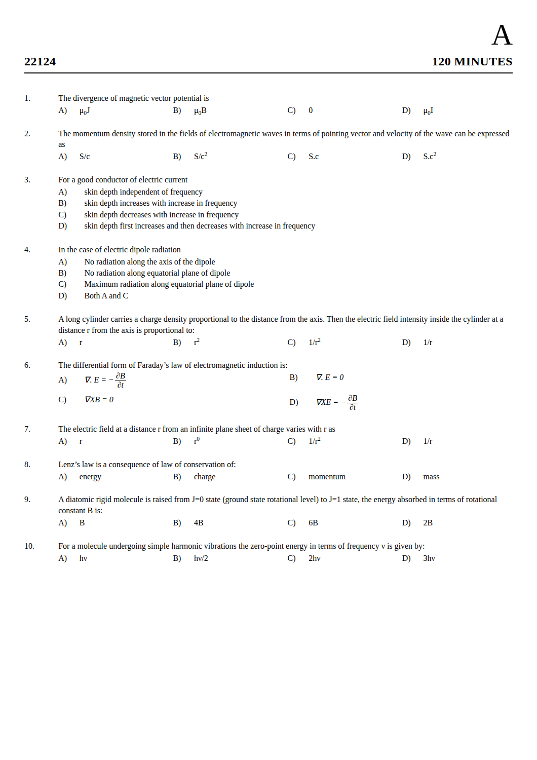A
22124 120 MINUTES
The divergence of magnetic vector potential is
A) μ0J
B) μ0B
C) 0
D) μ0I
The momentum density stored in the fields of electromagnetic waves in terms of pointing vector and velocity of the wave can be expressed as
A) S/c
B) S/c2
C) S.c
D) S.c2
For a good conductor of electric current
A) skin depth independent of frequency
B) skin depth increases with increase in frequency
C) skin depth decreases with increase in frequency
D) skin depth first increases and then decreases with increase in frequency
In the case of electric dipole radiation
A) No radiation along the axis of the dipole
B) No radiation along equatorial plane of dipole
C) Maximum radiation along equatorial plane of dipole
D) Both A and C
A long cylinder carries a charge density proportional to the distance from the axis. Then the electric field intensity inside the cylinder at a distance r from the axis is proportional to:
A) r
B) r2
C) 1/r2
D) 1/r
The differential form of Faraday’s law of electromagnetic induction is:
A) ∇. E = −∂B∂t
B) ∇. E = 0
C) ∇XB = 0
D) ∇XE = −∂B∂t
The electric field at a distance r from an infinite plane sheet of charge varies with r as
A) r
B) r0
C) 1/r2
D) 1/r
Lenz’s law is a consequence of law of conservation of:
A) energy
B) charge
C) momentum
D) mass
A diatomic rigid molecule is raised from J=0 state (ground state rotational level) to J=1 state, the energy absorbed in terms of rotational constant B is:
A) B
B) 4B
C) 6B
D) 2B
For a molecule undergoing simple harmonic vibrations the zero-point energy in terms of frequency ν is given by:
A) hν
B) hν/2
C) 2hν
D) 3hν